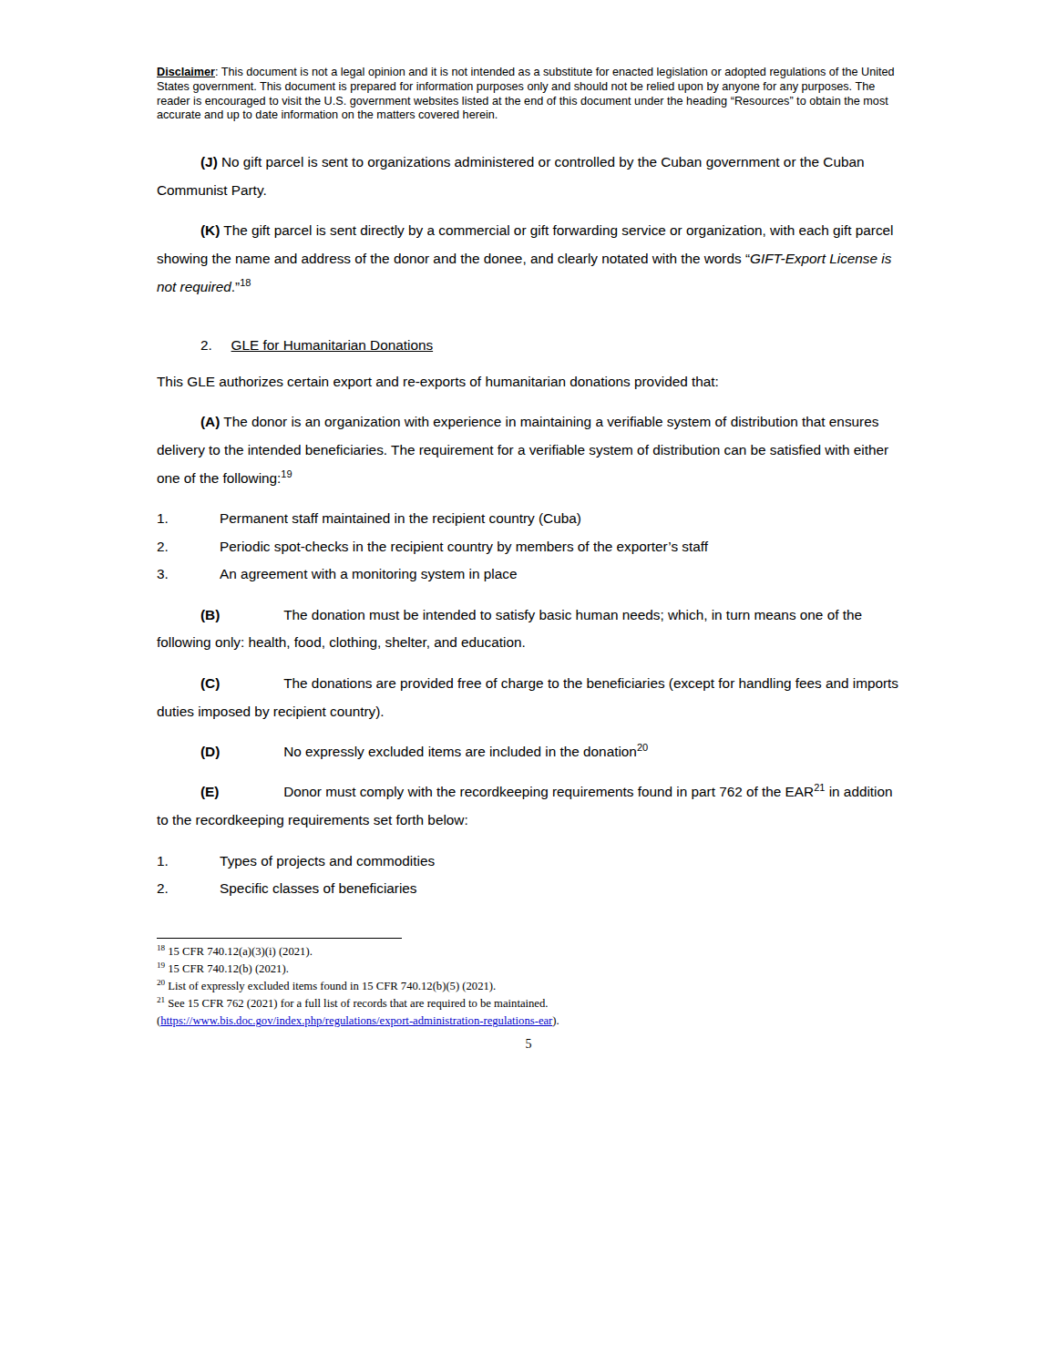Disclaimer: This document is not a legal opinion and it is not intended as a substitute for enacted legislation or adopted regulations of the United States government. This document is prepared for information purposes only and should not be relied upon by anyone for any purposes. The reader is encouraged to visit the U.S. government websites listed at the end of this document under the heading “Resources” to obtain the most accurate and up to date information on the matters covered herein.
(J) No gift parcel is sent to organizations administered or controlled by the Cuban government or the Cuban Communist Party.
(K) The gift parcel is sent directly by a commercial or gift forwarding service or organization, with each gift parcel showing the name and address of the donor and the donee, and clearly notated with the words “GIFT-Export License is not required.”18
2. GLE for Humanitarian Donations
This GLE authorizes certain export and re-exports of humanitarian donations provided that:
(A) The donor is an organization with experience in maintaining a verifiable system of distribution that ensures delivery to the intended beneficiaries. The requirement for a verifiable system of distribution can be satisfied with either one of the following:19
1. Permanent staff maintained in the recipient country (Cuba)
2. Periodic spot-checks in the recipient country by members of the exporter’s staff
3. An agreement with a monitoring system in place
(B) The donation must be intended to satisfy basic human needs; which, in turn means one of the following only: health, food, clothing, shelter, and education.
(C) The donations are provided free of charge to the beneficiaries (except for handling fees and imports duties imposed by recipient country).
(D) No expressly excluded items are included in the donation20
(E) Donor must comply with the recordkeeping requirements found in part 762 of the EAR21 in addition to the recordkeeping requirements set forth below:
1. Types of projects and commodities
2. Specific classes of beneficiaries
18 15 CFR 740.12(a)(3)(i) (2021).
19 15 CFR 740.12(b) (2021).
20 List of expressly excluded items found in 15 CFR 740.12(b)(5) (2021).
21 See 15 CFR 762 (2021) for a full list of records that are required to be maintained.
(https://www.bis.doc.gov/index.php/regulations/export-administration-regulations-ear).
5